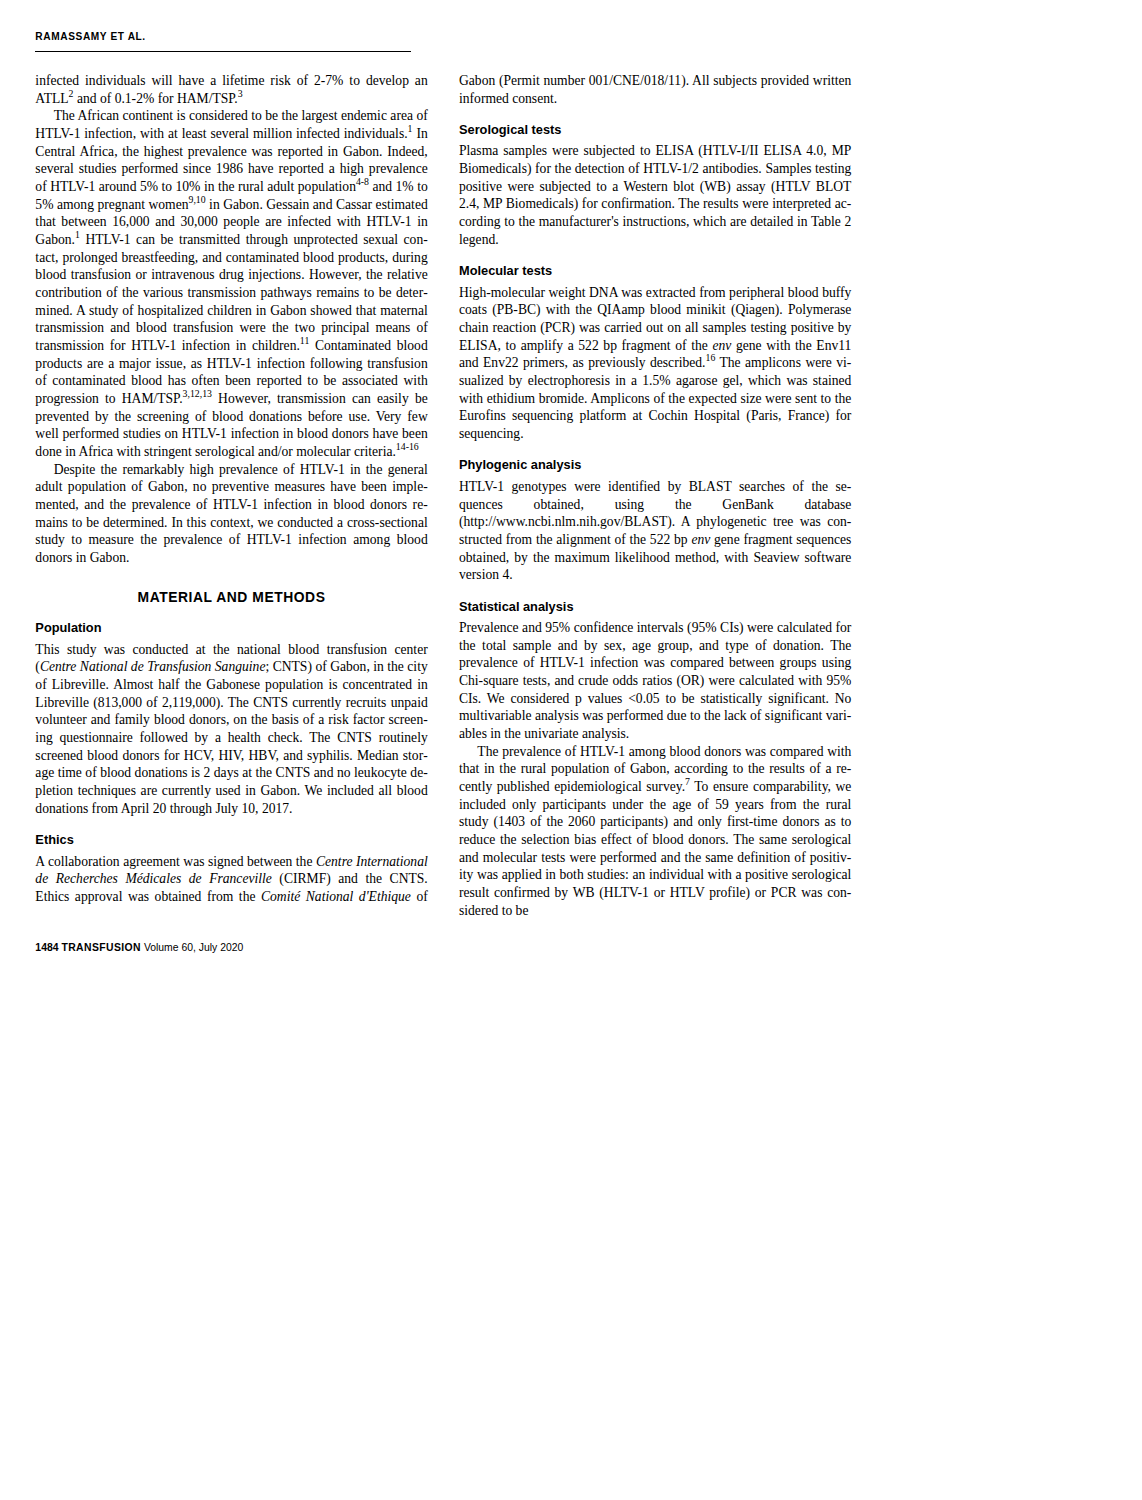Ramassamy et al.
infected individuals will have a lifetime risk of 2-7% to develop an ATLL2 and of 0.1-2% for HAM/TSP.3
The African continent is considered to be the largest endemic area of HTLV-1 infection, with at least several million infected individuals.1 In Central Africa, the highest prevalence was reported in Gabon. Indeed, several studies performed since 1986 have reported a high prevalence of HTLV-1 around 5% to 10% in the rural adult population4-8 and 1% to 5% among pregnant women9,10 in Gabon. Gessain and Cassar estimated that between 16,000 and 30,000 people are infected with HTLV-1 in Gabon.1 HTLV-1 can be transmitted through unprotected sexual contact, prolonged breastfeeding, and contaminated blood products, during blood transfusion or intravenous drug injections. However, the relative contribution of the various transmission pathways remains to be determined. A study of hospitalized children in Gabon showed that maternal transmission and blood transfusion were the two principal means of transmission for HTLV-1 infection in children.11 Contaminated blood products are a major issue, as HTLV-1 infection following transfusion of contaminated blood has often been reported to be associated with progression to HAM/TSP.3,12,13 However, transmission can easily be prevented by the screening of blood donations before use. Very few well performed studies on HTLV-1 infection in blood donors have been done in Africa with stringent serological and/or molecular criteria.14-16
Despite the remarkably high prevalence of HTLV-1 in the general adult population of Gabon, no preventive measures have been implemented, and the prevalence of HTLV-1 infection in blood donors remains to be determined. In this context, we conducted a cross-sectional study to measure the prevalence of HTLV-1 infection among blood donors in Gabon.
Material and Methods
Population
This study was conducted at the national blood transfusion center (Centre National de Transfusion Sanguine; CNTS) of Gabon, in the city of Libreville. Almost half the Gabonese population is concentrated in Libreville (813,000 of 2,119,000). The CNTS currently recruits unpaid volunteer and family blood donors, on the basis of a risk factor screening questionnaire followed by a health check. The CNTS routinely screened blood donors for HCV, HIV, HBV, and syphilis. Median storage time of blood donations is 2 days at the CNTS and no leukocyte depletion techniques are currently used in Gabon. We included all blood donations from April 20 through July 10, 2017.
Ethics
A collaboration agreement was signed between the Centre International de Recherches Médicales de Franceville (CIRMF) and the CNTS. Ethics approval was obtained from the Comité National d'Ethique of Gabon (Permit number 001/CNE/018/11). All subjects provided written informed consent.
Serological tests
Plasma samples were subjected to ELISA (HTLV-I/II ELISA 4.0, MP Biomedicals) for the detection of HTLV-1/2 antibodies. Samples testing positive were subjected to a Western blot (WB) assay (HTLV BLOT 2.4, MP Biomedicals) for confirmation. The results were interpreted according to the manufacturer's instructions, which are detailed in Table 2 legend.
Molecular tests
High-molecular weight DNA was extracted from peripheral blood buffy coats (PB-BC) with the QIAamp blood minikit (Qiagen). Polymerase chain reaction (PCR) was carried out on all samples testing positive by ELISA, to amplify a 522 bp fragment of the env gene with the Env11 and Env22 primers, as previously described.16 The amplicons were visualized by electrophoresis in a 1.5% agarose gel, which was stained with ethidium bromide. Amplicons of the expected size were sent to the Eurofins sequencing platform at Cochin Hospital (Paris, France) for sequencing.
Phylogenic analysis
HTLV-1 genotypes were identified by BLAST searches of the sequences obtained, using the GenBank database (http://www.ncbi.nlm.nih.gov/BLAST). A phylogenetic tree was constructed from the alignment of the 522 bp env gene fragment sequences obtained, by the maximum likelihood method, with Seaview software version 4.
Statistical analysis
Prevalence and 95% confidence intervals (95% CIs) were calculated for the total sample and by sex, age group, and type of donation. The prevalence of HTLV-1 infection was compared between groups using Chi-square tests, and crude odds ratios (OR) were calculated with 95% CIs. We considered p values <0.05 to be statistically significant. No multivariable analysis was performed due to the lack of significant variables in the univariate analysis.
The prevalence of HTLV-1 among blood donors was compared with that in the rural population of Gabon, according to the results of a recently published epidemiological survey.7 To ensure comparability, we included only participants under the age of 59 years from the rural study (1403 of the 2060 participants) and only first-time donors as to reduce the selection bias effect of blood donors. The same serological and molecular tests were performed and the same definition of positivity was applied in both studies: an individual with a positive serological result confirmed by WB (HLTV-1 or HTLV profile) or PCR was considered to be
1484 TRANSFUSION Volume 60, July 2020